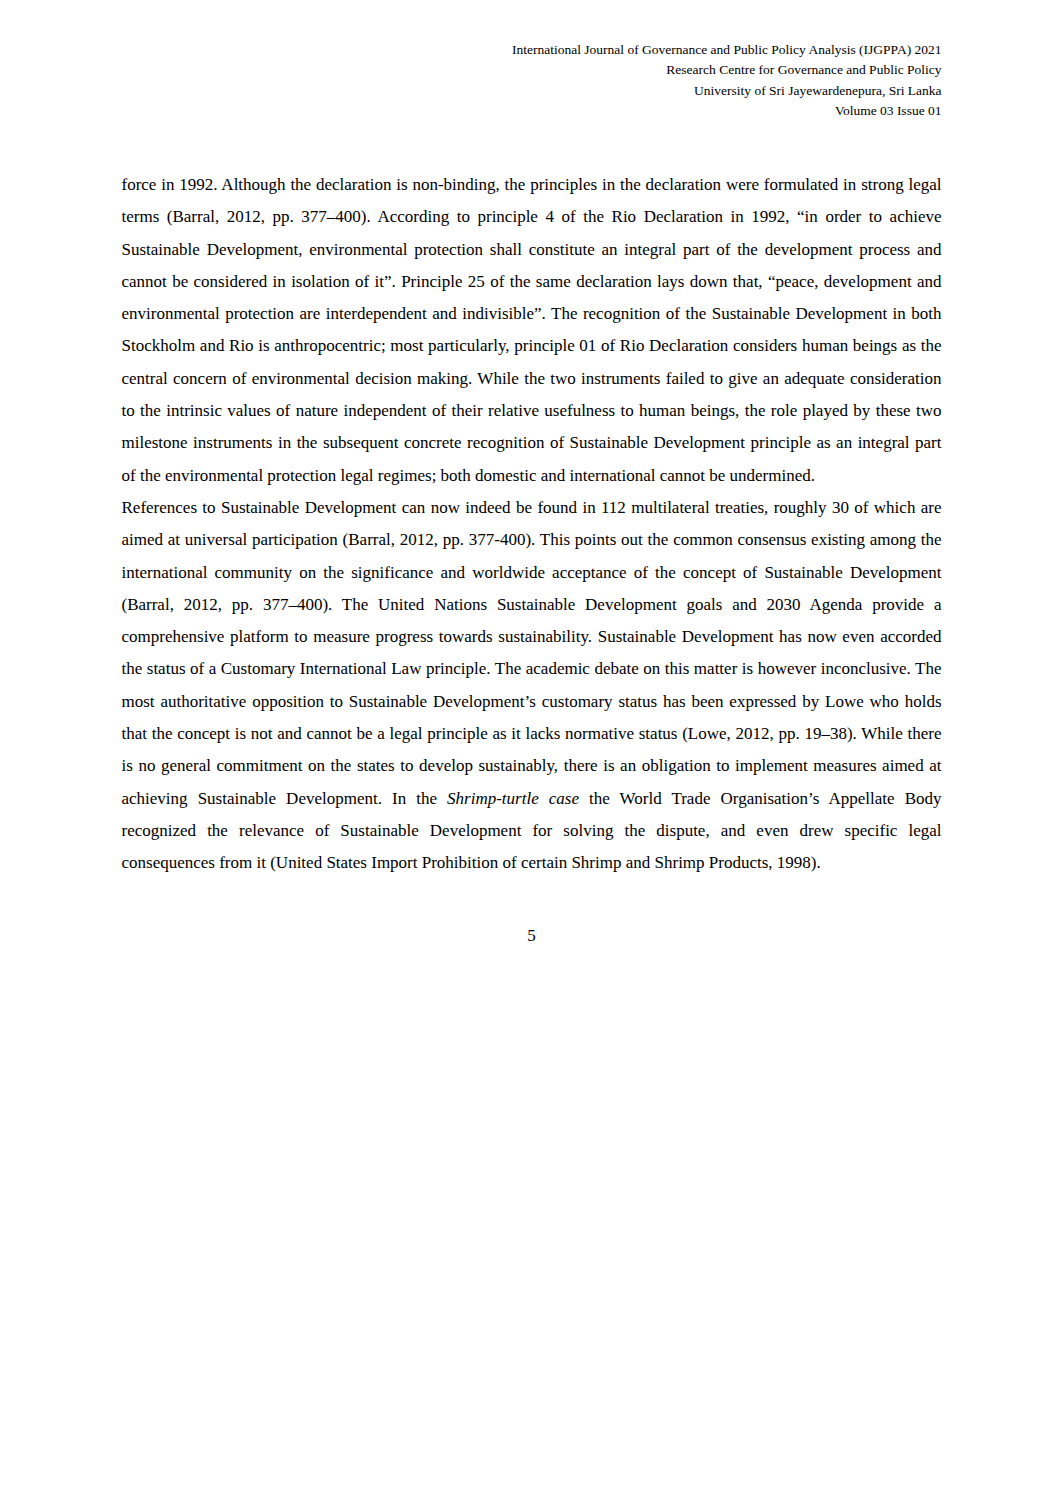International Journal of Governance and Public Policy Analysis (IJGPPA) 2021
Research Centre for Governance and Public Policy
University of Sri Jayewardenepura, Sri Lanka
Volume 03 Issue 01
force in 1992. Although the declaration is non-binding, the principles in the declaration were formulated in strong legal terms (Barral, 2012, pp. 377–400). According to principle 4 of the Rio Declaration in 1992, “in order to achieve Sustainable Development, environmental protection shall constitute an integral part of the development process and cannot be considered in isolation of it”. Principle 25 of the same declaration lays down that, “peace, development and environmental protection are interdependent and indivisible”. The recognition of the Sustainable Development in both Stockholm and Rio is anthropocentric; most particularly, principle 01 of Rio Declaration considers human beings as the central concern of environmental decision making. While the two instruments failed to give an adequate consideration to the intrinsic values of nature independent of their relative usefulness to human beings, the role played by these two milestone instruments in the subsequent concrete recognition of Sustainable Development principle as an integral part of the environmental protection legal regimes; both domestic and international cannot be undermined.
References to Sustainable Development can now indeed be found in 112 multilateral treaties, roughly 30 of which are aimed at universal participation (Barral, 2012, pp. 377-400). This points out the common consensus existing among the international community on the significance and worldwide acceptance of the concept of Sustainable Development (Barral, 2012, pp. 377–400). The United Nations Sustainable Development goals and 2030 Agenda provide a comprehensive platform to measure progress towards sustainability. Sustainable Development has now even accorded the status of a Customary International Law principle. The academic debate on this matter is however inconclusive. The most authoritative opposition to Sustainable Development’s customary status has been expressed by Lowe who holds that the concept is not and cannot be a legal principle as it lacks normative status (Lowe, 2012, pp. 19–38). While there is no general commitment on the states to develop sustainably, there is an obligation to implement measures aimed at achieving Sustainable Development. In the Shrimp-turtle case the World Trade Organisation’s Appellate Body recognized the relevance of Sustainable Development for solving the dispute, and even drew specific legal consequences from it (United States Import Prohibition of certain Shrimp and Shrimp Products, 1998).
5